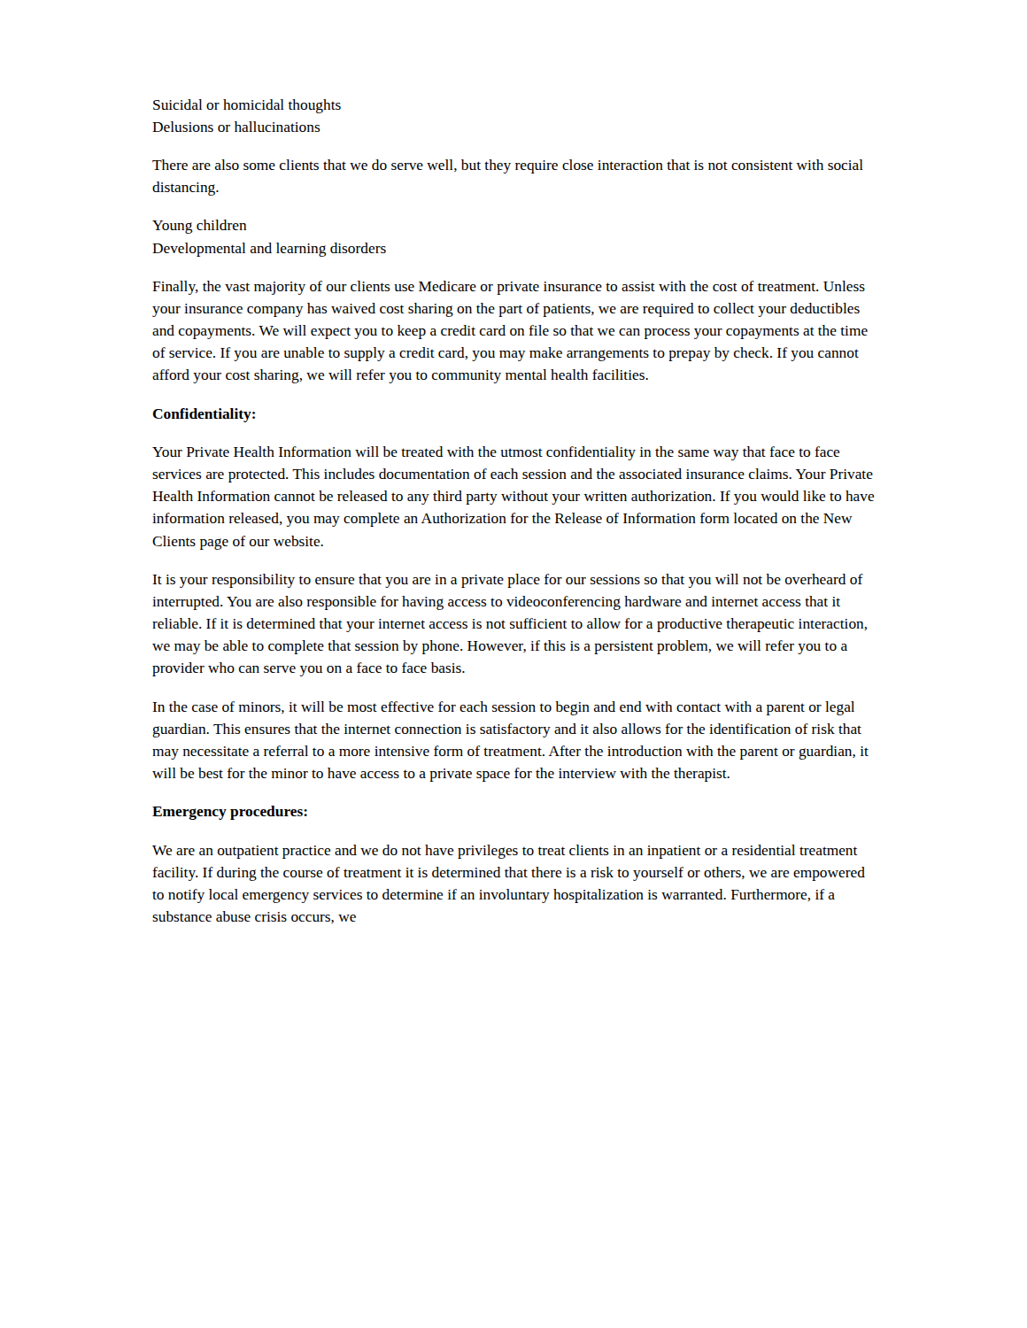Suicidal or homicidal thoughts
Delusions or hallucinations
There are also some clients that we do serve well, but they require close interaction that is not consistent with social distancing.
Young children
Developmental and learning disorders
Finally, the vast majority of our clients use Medicare or private insurance to assist with the cost of treatment. Unless your insurance company has waived cost sharing on the part of patients, we are required to collect your deductibles and copayments. We will expect you to keep a credit card on file so that we can process your copayments at the time of service. If you are unable to supply a credit card, you may make arrangements to prepay by check. If you cannot afford your cost sharing, we will refer you to community mental health facilities.
Confidentiality:
Your Private Health Information will be treated with the utmost confidentiality in the same way that face to face services are protected. This includes documentation of each session and the associated insurance claims. Your Private Health Information cannot be released to any third party without your written authorization. If you would like to have information released, you may complete an Authorization for the Release of Information form located on the New Clients page of our website.
It is your responsibility to ensure that you are in a private place for our sessions so that you will not be overheard of interrupted. You are also responsible for having access to videoconferencing hardware and internet access that it reliable. If it is determined that your internet access is not sufficient to allow for a productive therapeutic interaction, we may be able to complete that session by phone. However, if this is a persistent problem, we will refer you to a provider who can serve you on a face to face basis.
In the case of minors, it will be most effective for each session to begin and end with contact with a parent or legal guardian. This ensures that the internet connection is satisfactory and it also allows for the identification of risk that may necessitate a referral to a more intensive form of treatment. After the introduction with the parent or guardian, it will be best for the minor to have access to a private space for the interview with the therapist.
Emergency procedures:
We are an outpatient practice and we do not have privileges to treat clients in an inpatient or a residential treatment facility. If during the course of treatment it is determined that there is a risk to yourself or others, we are empowered to notify local emergency services to determine if an involuntary hospitalization is warranted. Furthermore, if a substance abuse crisis occurs, we